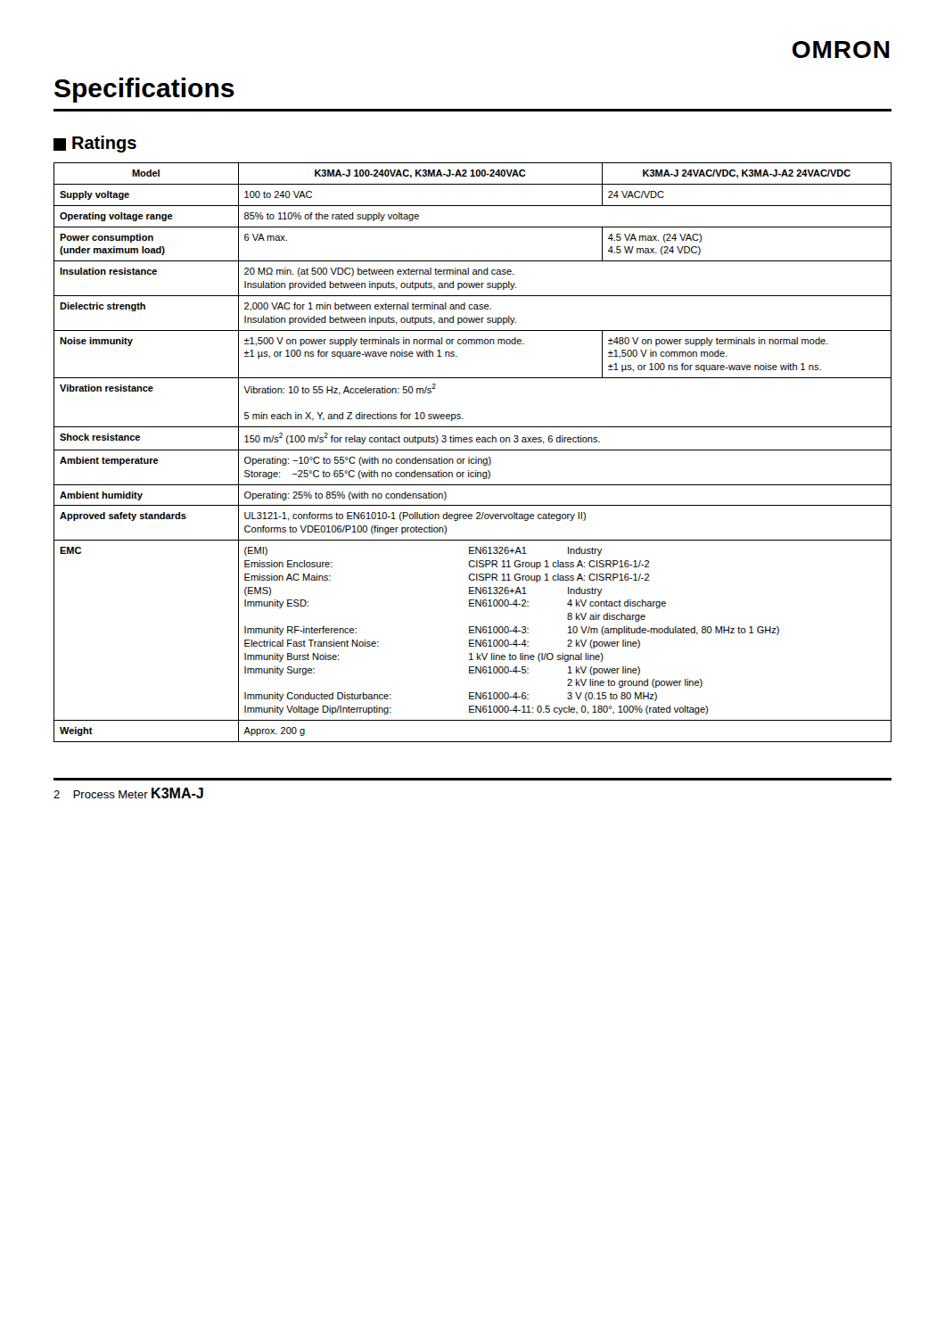OMRON
Specifications
Ratings
| Model | K3MA-J 100-240VAC, K3MA-J-A2 100-240VAC | K3MA-J 24VAC/VDC, K3MA-J-A2 24VAC/VDC |
| --- | --- | --- |
| Supply voltage | 100 to 240 VAC | 24 VAC/VDC |
| Operating voltage range | 85% to 110% of the rated supply voltage |
| Power consumption (under maximum load) | 6 VA max. | 4.5 VA max. (24 VAC) 4.5 W max. (24 VDC) |
| Insulation resistance | 20 MΩ min. (at 500 VDC) between external terminal and case. Insulation provided between inputs, outputs, and power supply. |
| Dielectric strength | 2,000 VAC for 1 min between external terminal and case. Insulation provided between inputs, outputs, and power supply. |
| Noise immunity | ±1,500 V on power supply terminals in normal or common mode. ±1 µs, or 100 ns for square-wave noise with 1 ns. | ±480 V on power supply terminals in normal mode. ±1,500 V in common mode. ±1 µs, or 100 ns for square-wave noise with 1 ns. |
| Vibration resistance | Vibration: 10 to 55 Hz, Acceleration: 50 m/s 2 5 min each in X, Y, and Z directions for 10 sweeps. |
| Shock resistance | 150 m/s 2 (100 m/s 2 for relay contact outputs) 3 times each on 3 axes, 6 directions. |
| Ambient temperature | Operating: −10°C to 55°C (with no condensation or icing) Storage: −25°C to 65°C (with no condensation or icing) |
| Ambient humidity | Operating: 25% to 85% (with no condensation) |
| Approved safety standards | UL3121-1, conforms to EN61010-1 (Pollution degree 2/overvoltage category II) Conforms to VDE0106/P100 (finger protection) |
| EMC | / (EMI) / EN61326+A1 / Industry / / Emission Enclosure: / CISPR 11 Group 1 class A: CISRP16-1/-2 / / Emission AC Mains: / CISPR 11 Group 1 class A: CISRP16-1/-2 / / (EMS) / EN61326+A1 / Industry / / Immunity ESD: / EN61000-4-2: / 4 kV contact discharge 8 kV air discharge / / Immunity RF-interference: / EN61000-4-3: / 10 V/m (amplitude-modulated, 80 MHz to 1 GHz) / / Electrical Fast Transient Noise: / EN61000-4-4: / 2 kV (power line) / / Immunity Burst Noise: / 1 kV line to line (I/O signal line) / / Immunity Surge: / EN61000-4-5: / 1 kV (power line) 2 kV line to ground (power line) / / Immunity Conducted Disturbance: / EN61000-4-6: / 3 V (0.15 to 80 MHz) / / Immunity Voltage Dip/Interrupting: / EN61000-4-11: 0.5 cycle, 0, 180°, 100% (rated voltage) / |
| Weight | Approx. 200 g |
2 Process Meter K3MA-J